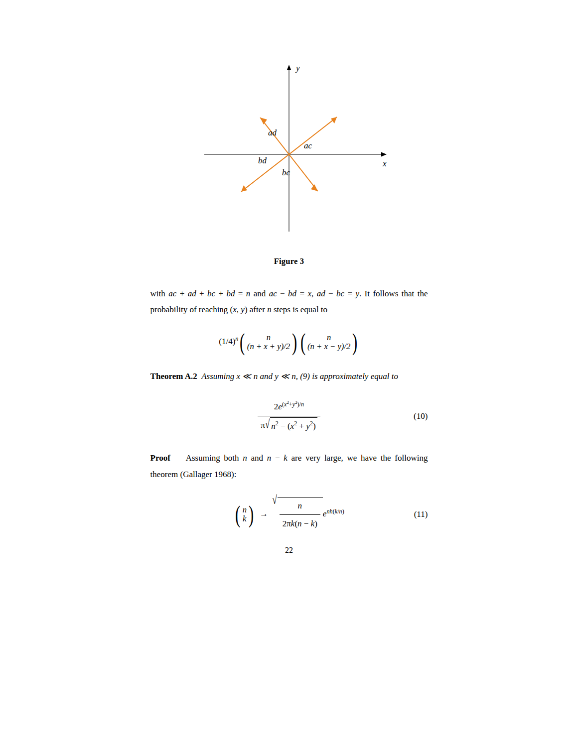y x ad ac bd bc
Figure 3
with ac + ad + bc + bd = n and ac − bd = x, ad − bc = y. It follows that the probability of reaching (x, y) after n steps is equal to
(1/4)n(n(n + x + y)/2)(n(n + x − y)/2)
Theorem A.2 Assuming x ≪ n and y ≪ n, (9) is approximately equal to
2e(x2+y2)/n π√n2 − (x2 + y2)
(10)
Proof Assuming both n and n − k are very large, we have the following theorem (Gallager 1968):
(nk) → √n 2πk(n − k) enh(k/n)
(11)
22